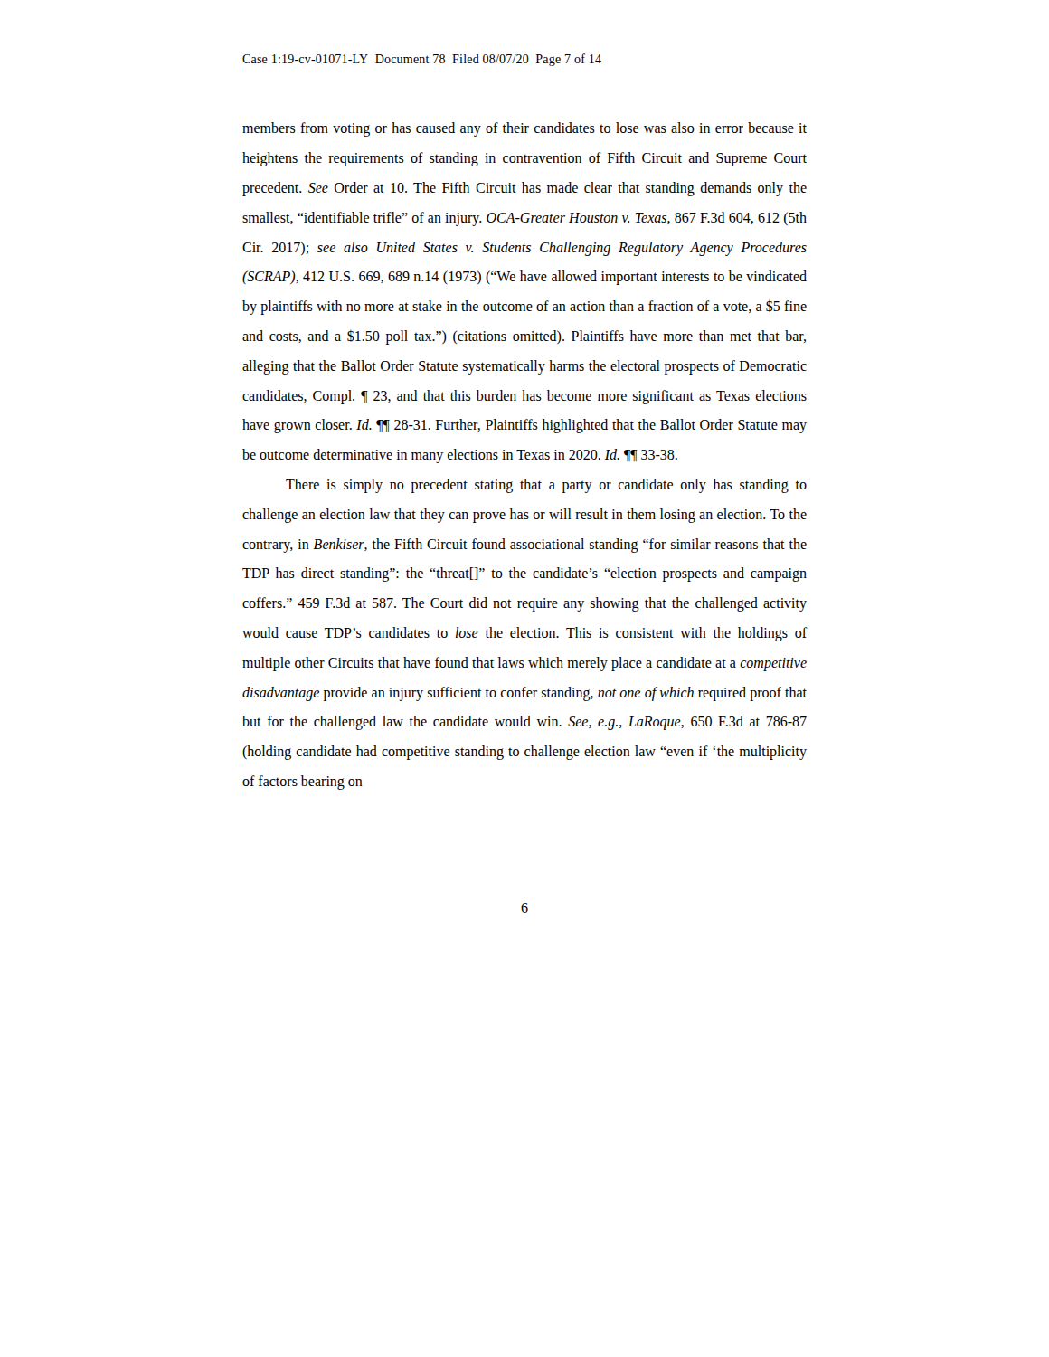Case 1:19-cv-01071-LY Document 78 Filed 08/07/20 Page 7 of 14
members from voting or has caused any of their candidates to lose was also in error because it heightens the requirements of standing in contravention of Fifth Circuit and Supreme Court precedent. See Order at 10. The Fifth Circuit has made clear that standing demands only the smallest, “identifiable trifle” of an injury. OCA-Greater Houston v. Texas, 867 F.3d 604, 612 (5th Cir. 2017); see also United States v. Students Challenging Regulatory Agency Procedures (SCRAP), 412 U.S. 669, 689 n.14 (1973) (“We have allowed important interests to be vindicated by plaintiffs with no more at stake in the outcome of an action than a fraction of a vote, a $5 fine and costs, and a $1.50 poll tax.”) (citations omitted). Plaintiffs have more than met that bar, alleging that the Ballot Order Statute systematically harms the electoral prospects of Democratic candidates, Compl. ¶ 23, and that this burden has become more significant as Texas elections have grown closer. Id. ¶¶ 28-31. Further, Plaintiffs highlighted that the Ballot Order Statute may be outcome determinative in many elections in Texas in 2020. Id. ¶¶ 33-38.
There is simply no precedent stating that a party or candidate only has standing to challenge an election law that they can prove has or will result in them losing an election. To the contrary, in Benkiser, the Fifth Circuit found associational standing “for similar reasons that the TDP has direct standing”: the “threat[]” to the candidate’s “election prospects and campaign coffers.” 459 F.3d at 587. The Court did not require any showing that the challenged activity would cause TDP’s candidates to lose the election. This is consistent with the holdings of multiple other Circuits that have found that laws which merely place a candidate at a competitive disadvantage provide an injury sufficient to confer standing, not one of which required proof that but for the challenged law the candidate would win. See, e.g., LaRoque, 650 F.3d at 786-87 (holding candidate had competitive standing to challenge election law “even if ‘the multiplicity of factors bearing on
6